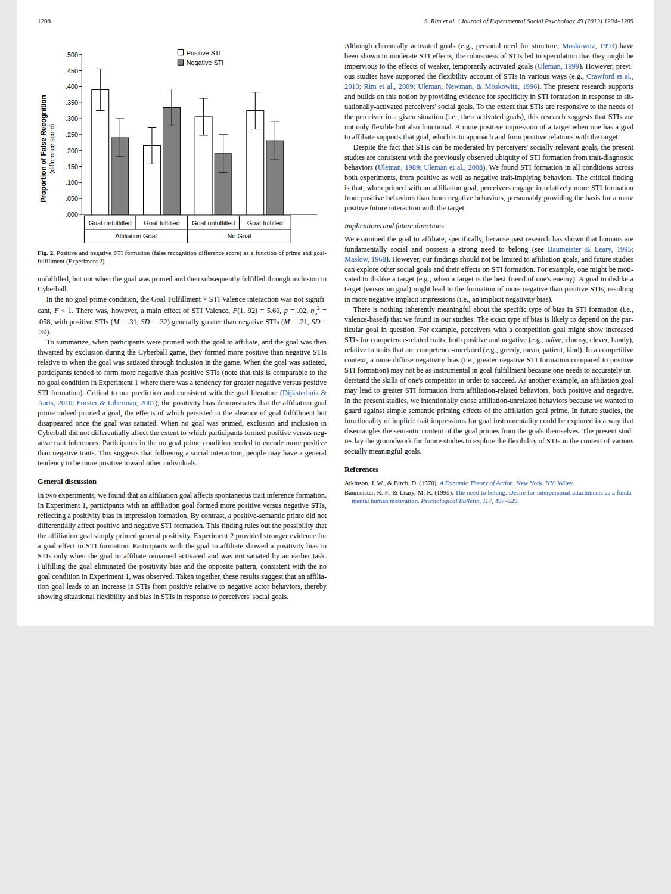1208 S. Rim et al. / Journal of Experimental Social Psychology 49 (2013) 1204–1209
Proportion of False Recognition (difference score) .500 .450 .400 .350 .300 .250 .200 .150 .100 .050 .000 Positive STI Negative STI Goal-unfulfilled Goal-fulfilled Goal-unfulfilled Goal-fulfilled Affiliation Goal No Goal
Fig. 2. Positive and negative STI formation (false recognition difference score) as a function of prime and goal-fulfillment (Experiment 2).
unfulfilled, but not when the goal was primed and then subsequently fulfilled through inclusion in Cyberball.
In the no goal prime condition, the Goal-Fulfillment × STI Valence interaction was not significant, F < 1. There was, however, a main effect of STI Valence, F(1, 92) = 5.60, p = .02, ηp2 = .058, with positive STIs (M = .31, SD = .32) generally greater than negative STIs (M = .21, SD = .30).
To summarize, when participants were primed with the goal to affiliate, and the goal was then thwarted by exclusion during the Cyberball game, they formed more positive than negative STIs relative to when the goal was satiated through inclusion in the game. When the goal was satiated, participants tended to form more negative than positive STIs (note that this is comparable to the no goal condition in Experiment 1 where there was a tendency for greater negative versus positive STI formation). Critical to our prediction and consistent with the goal literature (Dijksterhuis & Aarts, 2010; Förster & Liberman, 2007), the positivity bias demonstrates that the affiliation goal prime indeed primed a goal, the effects of which persisted in the absence of goal-fulfillment but disappeared once the goal was satiated. When no goal was primed, exclusion and inclusion in Cyberball did not differentially affect the extent to which participants formed positive versus negative trait inferences. Participants in the no goal prime condition tended to encode more positive than negative traits. This suggests that following a social interaction, people may have a general tendency to be more positive toward other individuals.
General discussion
In two experiments, we found that an affiliation goal affects spontaneous trait inference formation. In Experiment 1, participants with an affiliation goal formed more positive versus negative STIs, reflecting a positivity bias in impression formation. By contrast, a positive-semantic prime did not differentially affect positive and negative STI formation. This finding rules out the possibility that the affiliation goal simply primed general positivity. Experiment 2 provided stronger evidence for a goal effect in STI formation. Participants with the goal to affiliate showed a positivity bias in STIs only when the goal to affiliate remained activated and was not satiated by an earlier task. Fulfilling the goal eliminated the positivity bias and the opposite pattern, consistent with the no goal condition in Experiment 1, was observed. Taken together, these results suggest that an affiliation goal leads to an increase in STIs from positive relative to negative actor behaviors, thereby showing situational flexibility and bias in STIs in response to perceivers' social goals.
Although chronically activated goals (e.g., personal need for structure; Moskowitz, 1993) have been shown to moderate STI effects, the robustness of STIs led to speculation that they might be impervious to the effects of weaker, temporarily activated goals (Uleman, 1999). However, previous studies have supported the flexibility account of STIs in various ways (e.g., Crawford et al., 2013; Rim et al., 2009; Uleman, Newman, & Moskowitz, 1996). The present research supports and builds on this notion by providing evidence for specificity in STI formation in response to situationally-activated perceivers' social goals. To the extent that STIs are responsive to the needs of the perceiver in a given situation (i.e., their activated goals), this research suggests that STIs are not only flexible but also functional. A more positive impression of a target when one has a goal to affiliate supports that goal, which is to approach and form positive relations with the target.
Despite the fact that STIs can be moderated by perceivers' socially-relevant goals, the present studies are consistent with the previously observed ubiquity of STI formation from trait-diagnostic behaviors (Uleman, 1989; Uleman et al., 2008). We found STI formation in all conditions across both experiments, from positive as well as negative trait-implying behaviors. The critical finding is that, when primed with an affiliation goal, perceivers engage in relatively more STI formation from positive behaviors than from negative behaviors, presumably providing the basis for a more positive future interaction with the target.
Implications and future directions
We examined the goal to affiliate, specifically, because past research has shown that humans are fundamentally social and possess a strong need to belong (see Baumeister & Leary, 1995; Maslow, 1968). However, our findings should not be limited to affiliation goals, and future studies can explore other social goals and their effects on STI formation. For example, one might be motivated to dislike a target (e.g., when a target is the best friend of one's enemy). A goal to dislike a target (versus no goal) might lead to the formation of more negative than positive STIs, resulting in more negative implicit impressions (i.e., an implicit negativity bias).
There is nothing inherently meaningful about the specific type of bias in STI formation (i.e., valence-based) that we found in our studies. The exact type of bias is likely to depend on the particular goal in question. For example, perceivers with a competition goal might show increased STIs for competence-related traits, both positive and negative (e.g., naïve, clumsy, clever, handy), relative to traits that are competence-unrelated (e.g., greedy, mean, patient, kind). In a competitive context, a more diffuse negativity bias (i.e., greater negative STI formation compared to positive STI formation) may not be as instrumental in goal-fulfillment because one needs to accurately understand the skills of one's competitor in order to succeed. As another example, an affiliation goal may lead to greater STI formation from affiliation-related behaviors, both positive and negative. In the present studies, we intentionally chose affiliation-unrelated behaviors because we wanted to guard against simple semantic priming effects of the affiliation goal prime. In future studies, the functionality of implicit trait impressions for goal instrumentality could be explored in a way that disentangles the semantic content of the goal primes from the goals themselves. The present studies lay the groundwork for future studies to explore the flexibility of STIs in the context of various socially meaningful goals.
References
Atkinson, J. W., & Birch, D. (1970). A Dynamic Theory of Action. New York, NY: Wiley.
Baumeister, R. F., & Leary, M. R. (1995). The need to belong: Desire for interpersonal attachments as a fundamental human motivation. Psychological Bulletin, 117, 497–529.